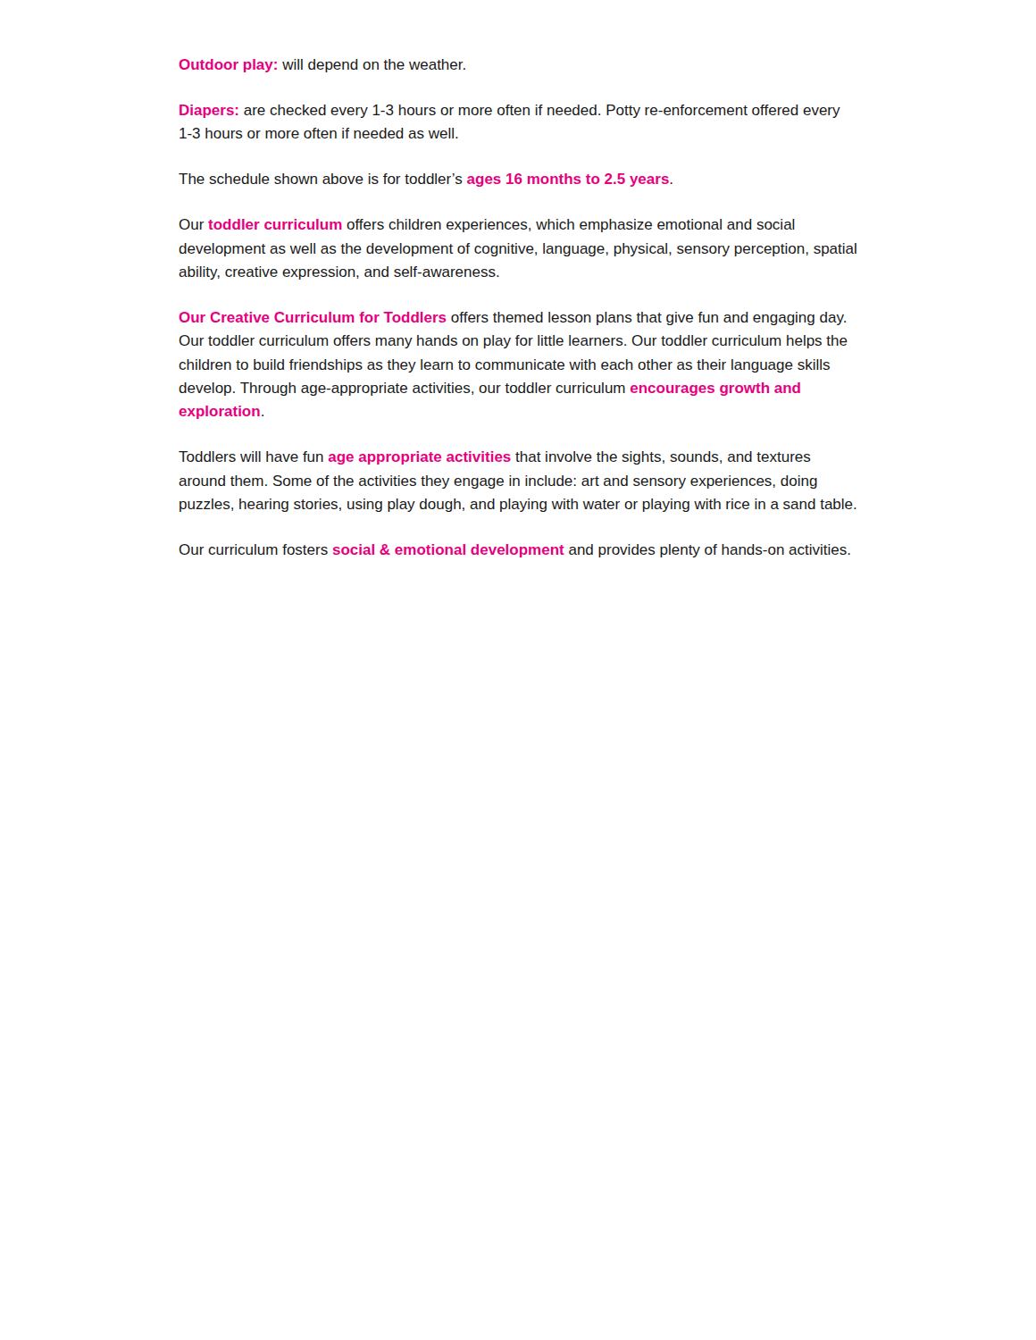Outdoor play: will depend on the weather.
Diapers: are checked every 1-3 hours or more often if needed. Potty re-enforcement offered every 1-3 hours or more often if needed as well.
The schedule shown above is for toddler’s ages 16 months to 2.5 years.
Our toddler curriculum offers children experiences, which emphasize emotional and social development as well as the development of cognitive, language, physical, sensory perception, spatial ability, creative expression, and self-awareness.
Our Creative Curriculum for Toddlers offers themed lesson plans that give fun and engaging day. Our toddler curriculum offers many hands on play for little learners. Our toddler curriculum helps the children to build friendships as they learn to communicate with each other as their language skills develop. Through age-appropriate activities, our toddler curriculum encourages growth and exploration.
Toddlers will have fun age appropriate activities that involve the sights, sounds, and textures around them. Some of the activities they engage in include: art and sensory experiences, doing
puzzles, hearing stories, using play dough, and playing with water or playing with rice in a sand table.
Our curriculum fosters social & emotional development and provides plenty of hands-on activities.